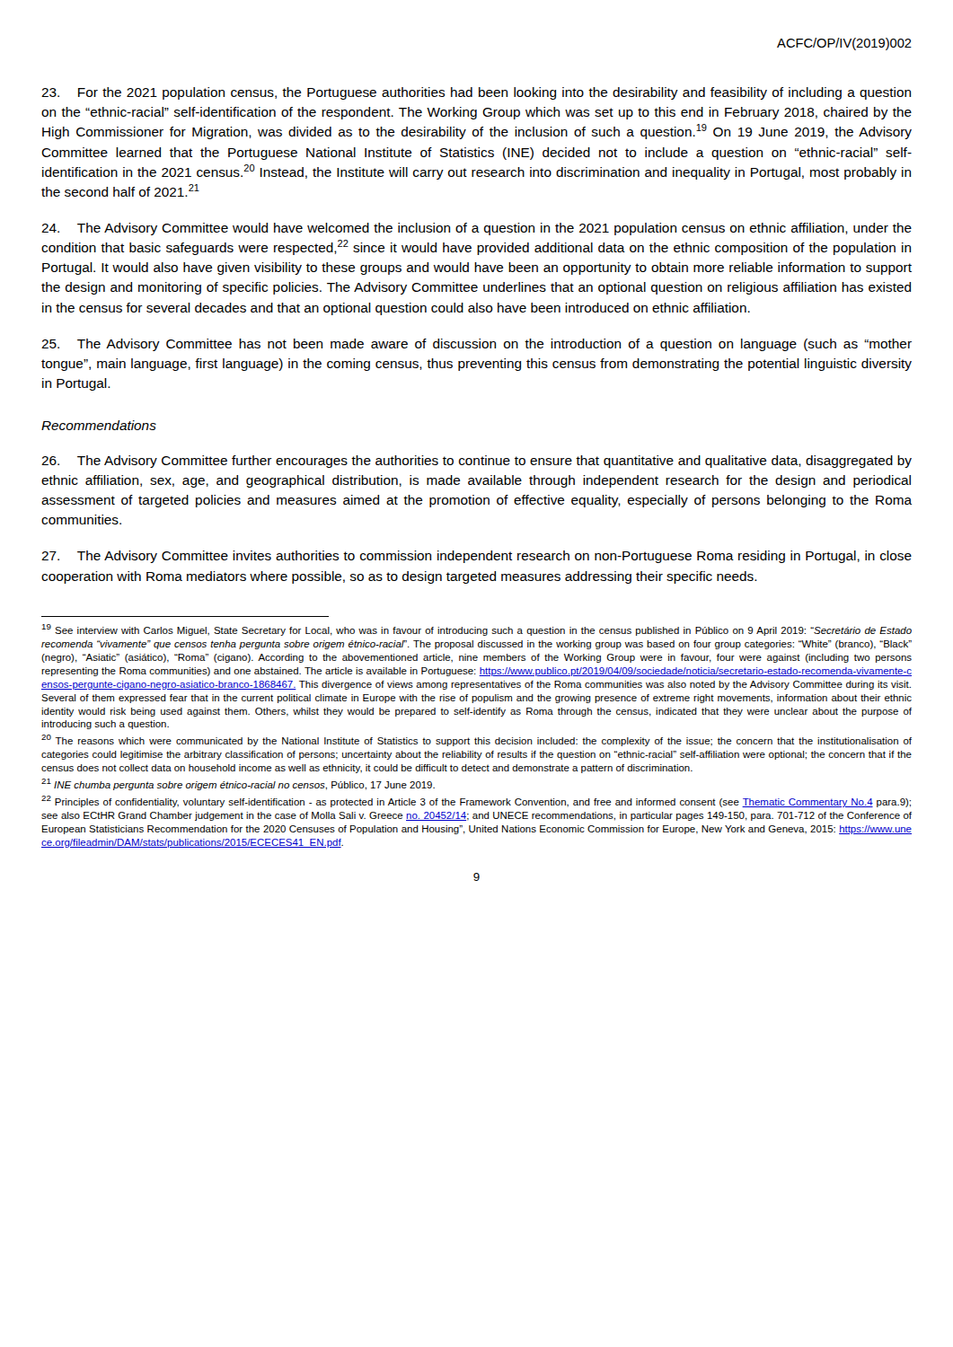ACFC/OP/IV(2019)002
23. For the 2021 population census, the Portuguese authorities had been looking into the desirability and feasibility of including a question on the “ethnic-racial” self-identification of the respondent. The Working Group which was set up to this end in February 2018, chaired by the High Commissioner for Migration, was divided as to the desirability of the inclusion of such a question.19 On 19 June 2019, the Advisory Committee learned that the Portuguese National Institute of Statistics (INE) decided not to include a question on “ethnic-racial” self-identification in the 2021 census.20 Instead, the Institute will carry out research into discrimination and inequality in Portugal, most probably in the second half of 2021.21
24. The Advisory Committee would have welcomed the inclusion of a question in the 2021 population census on ethnic affiliation, under the condition that basic safeguards were respected,22 since it would have provided additional data on the ethnic composition of the population in Portugal. It would also have given visibility to these groups and would have been an opportunity to obtain more reliable information to support the design and monitoring of specific policies. The Advisory Committee underlines that an optional question on religious affiliation has existed in the census for several decades and that an optional question could also have been introduced on ethnic affiliation.
25. The Advisory Committee has not been made aware of discussion on the introduction of a question on language (such as “mother tongue”, main language, first language) in the coming census, thus preventing this census from demonstrating the potential linguistic diversity in Portugal.
Recommendations
26. The Advisory Committee further encourages the authorities to continue to ensure that quantitative and qualitative data, disaggregated by ethnic affiliation, sex, age, and geographical distribution, is made available through independent research for the design and periodical assessment of targeted policies and measures aimed at the promotion of effective equality, especially of persons belonging to the Roma communities.
27. The Advisory Committee invites authorities to commission independent research on non-Portuguese Roma residing in Portugal, in close cooperation with Roma mediators where possible, so as to design targeted measures addressing their specific needs.
19 See interview with Carlos Miguel, State Secretary for Local, who was in favour of introducing such a question in the census published in Público on 9 April 2019: “Secretário de Estado recomenda “vivamente” que censos tenha pergunta sobre origem étnico-racial”. The proposal discussed in the working group was based on four group categories: “White” (branco), “Black” (negro), “Asiatic” (asiático), “Roma” (cigano). According to the abovementioned article, nine members of the Working Group were in favour, four were against (including two persons representing the Roma communities) and one abstained. The article is available in Portuguese: https://www.publico.pt/2019/04/09/sociedade/noticia/secretario-estado-recomenda-vivamente-censos-pergunte-cigano-negro-asiatico-branco-1868467. This divergence of views among representatives of the Roma communities was also noted by the Advisory Committee during its visit. Several of them expressed fear that in the current political climate in Europe with the rise of populism and the growing presence of extreme right movements, information about their ethnic identity would risk being used against them. Others, whilst they would be prepared to self-identify as Roma through the census, indicated that they were unclear about the purpose of introducing such a question.
20 The reasons which were communicated by the National Institute of Statistics to support this decision included: the complexity of the issue; the concern that the institutionalisation of categories could legitimise the arbitrary classification of persons; uncertainty about the reliability of results if the question on “ethnic-racial” self-affiliation were optional; the concern that if the census does not collect data on household income as well as ethnicity, it could be difficult to detect and demonstrate a pattern of discrimination.
21 INE chumba pergunta sobre origem étnico-racial no censos, Público, 17 June 2019.
22 Principles of confidentiality, voluntary self-identification - as protected in Article 3 of the Framework Convention, and free and informed consent (see Thematic Commentary No.4 para.9); see also ECtHR Grand Chamber judgement in the case of Molla Sali v. Greece no. 20452/14; and UNECE recommendations, in particular pages 149-150, para. 701-712 of the Conference of European Statisticians Recommendation for the 2020 Censuses of Population and Housing”, United Nations Economic Commission for Europe, New York and Geneva, 2015: https://www.unece.org/fileadmin/DAM/stats/publications/2015/ECECES41_EN.pdf.
9